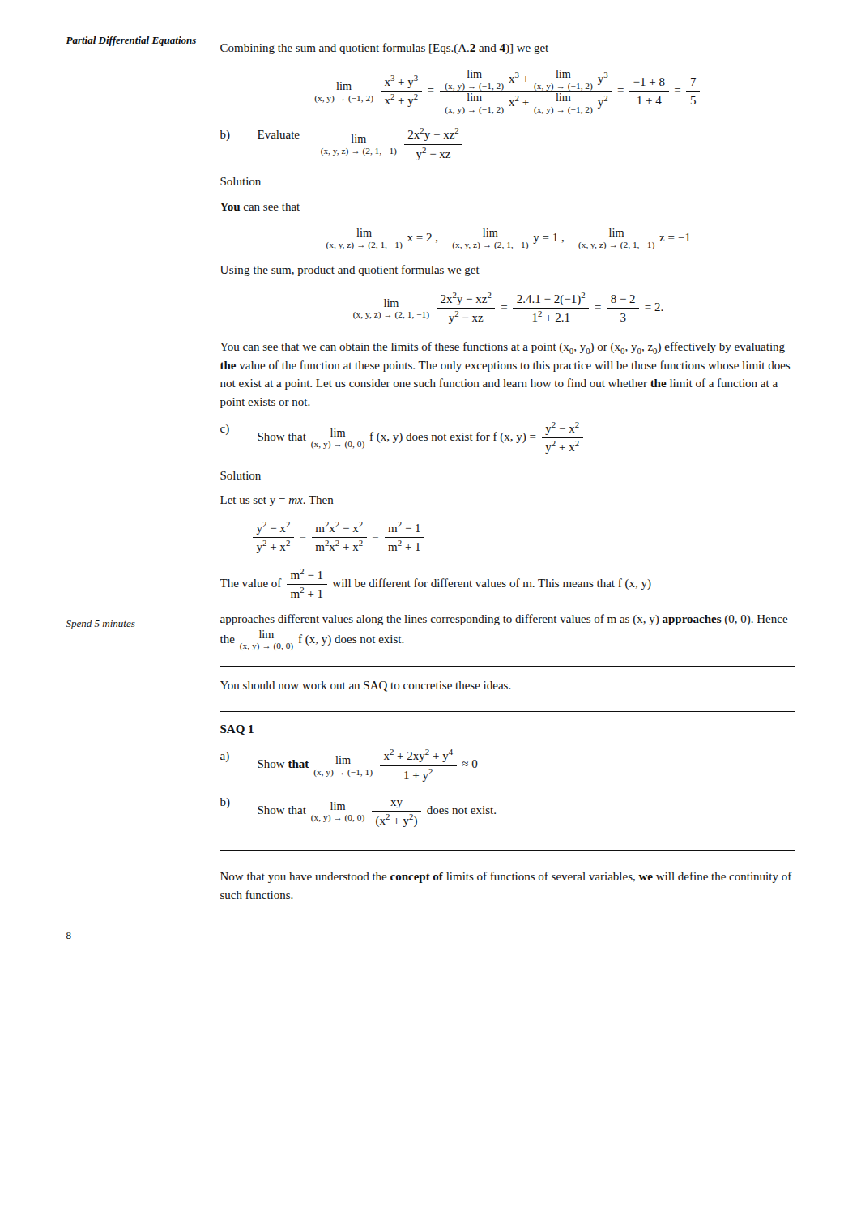Partial Differential Equations
Spend 5 minutes
Combining the sum and quotient formulas [Eqs.(A.2 and 4)] we get
lim(x, y) → (−1, 2) x3 + y3 x2 + y2 = lim(x, y) → (−1, 2) x3 + lim(x, y) → (−1, 2) y3 lim(x, y) → (−1, 2) x2 + lim(x, y) → (−1, 2) y2 = −1 + 81 + 4 = 75
b)
Evaluate
lim(x, y, z) → (2, 1, −1) 2x2y − xz2 y2 − xz
Solution
You can see that
lim(x, y, z) → (2, 1, −1) x = 2 , lim(x, y, z) → (2, 1, −1) y = 1 , lim(x, y, z) → (2, 1, −1) z = −1
Using the sum, product and quotient formulas we get
lim(x, y, z) → (2, 1, −1) 2x2y − xz2 y2 − xz = 2.4.1 − 2(−1)212 + 2.1 = 8 − 23 = 2.
You can see that we can obtain the limits of these functions at a point (x0, y0) or (x0, y0, z0) effectively by evaluating the value of the function at these points. The only exceptions to this practice will be those functions whose limit does not exist at a point. Let us consider one such function and learn how to find out whether the limit of a function at a point exists or not.
c)
Show that lim(x, y) → (0, 0) f (x, y) does not exist for f (x, y) = y2 − x2 y2 + x2
Solution
Let us set y = mx. Then
y2 − x2 y2 + x2 = m2x2 − x2 m2x2 + x2 = m2 − 1 m2 + 1
The value of m2 − 1 m2 + 1 will be different for different values of m. This means that f (x, y)
approaches different values along the lines corresponding to different values of m as (x, y) approaches (0, 0). Hence the lim(x, y) → (0, 0) f (x, y) does not exist.
You should now work out an SAQ to concretise these ideas.
SAQ 1
a)
Show that lim(x, y) → (−1, 1) x2 + 2xy2 + y41 + y2 ≈ 0
b)
Show that lim(x, y) → (0, 0) xy(x2 + y2) does not exist.
Now that you have understood the concept of limits of functions of several variables, we will define the continuity of such functions.
8